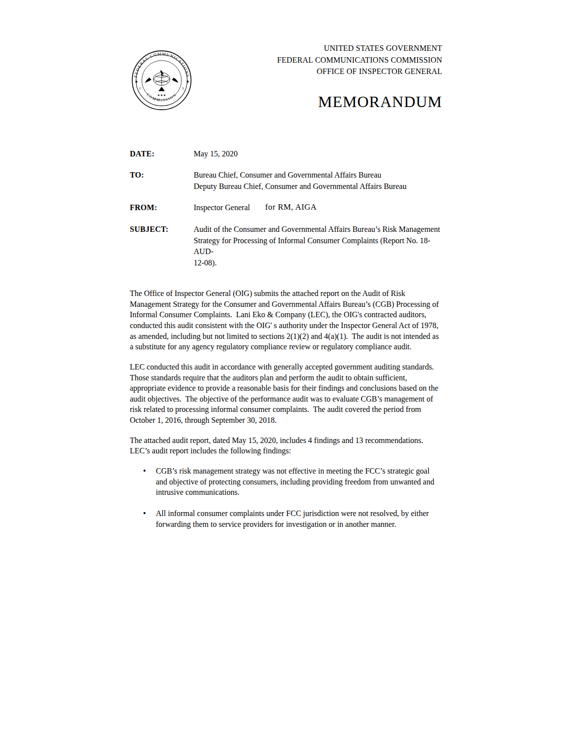FEDERAL COMMUNICATIONS COMMISSION ★ ★ C S ★★★
UNITED STATES GOVERNMENT
FEDERAL COMMUNICATIONS COMMISSION
OFFICE OF INSPECTOR GENERAL
MEMORANDUM
DATE:
May 15, 2020
TO:
Bureau Chief, Consumer and Governmental Affairs Bureau
Deputy Bureau Chief, Consumer and Governmental Affairs Bureau
FROM:
Inspector General for RM, AIGA
SUBJECT:
Audit of the Consumer and Governmental Affairs Bureau’s Risk Management
Strategy for Processing of Informal Consumer Complaints (Report No. 18-AUD-
12-08).
The Office of Inspector General (OIG) submits the attached report on the Audit of Risk Management Strategy for the Consumer and Governmental Affairs Bureau’s (CGB) Processing of Informal Consumer Complaints. Lani Eko & Company (LEC), the OIG's contracted auditors, conducted this audit consistent with the OIG' s authority under the Inspector General Act of 1978, as amended, including but not limited to sections 2(1)(2) and 4(a)(1). The audit is not intended as a substitute for any agency regulatory compliance review or regulatory compliance audit.
LEC conducted this audit in accordance with generally accepted government auditing standards. Those standards require that the auditors plan and perform the audit to obtain sufficient, appropriate evidence to provide a reasonable basis for their findings and conclusions based on the audit objectives. The objective of the performance audit was to evaluate CGB’s management of risk related to processing informal consumer complaints. The audit covered the period from October 1, 2016, through September 30, 2018.
The attached audit report, dated May 15, 2020, includes 4 findings and 13 recommendations. LEC’s audit report includes the following findings:
CGB’s risk management strategy was not effective in meeting the FCC’s strategic goal and objective of protecting consumers, including providing freedom from unwanted and intrusive communications.
All informal consumer complaints under FCC jurisdiction were not resolved, by either forwarding them to service providers for investigation or in another manner.